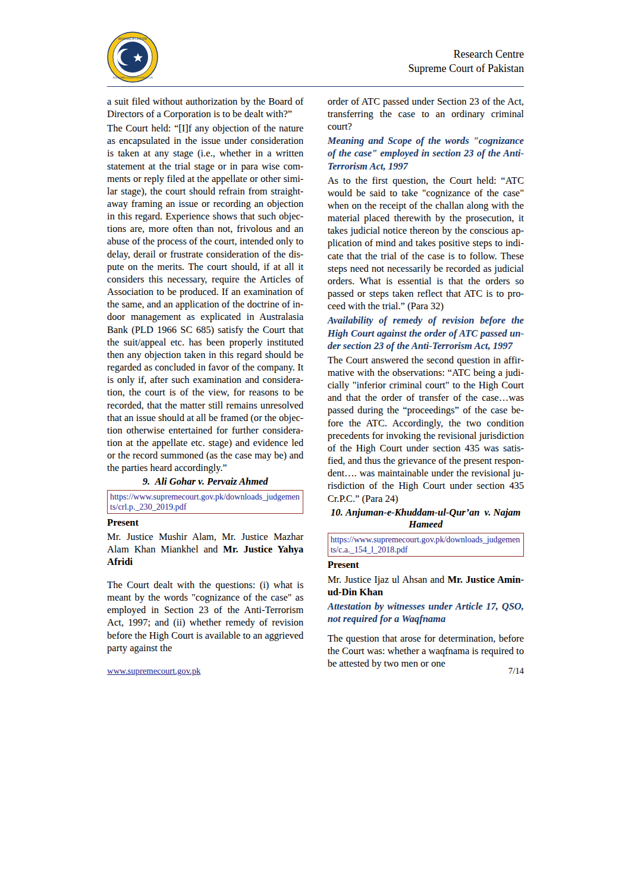RESEARCH CENTER SUPREME COURT OF PAKISTAN
Research Centre
Supreme Court of Pakistan
a suit filed without authorization by the Board of Directors of a Corporation is to be dealt with?”
The Court held: “[I]f any objection of the nature as encapsulated in the issue under consideration is taken at any stage (i.e., whether in a written statement at the trial stage or in para wise comments or reply filed at the appellate or other similar stage), the court should refrain from straightaway framing an issue or recording an objection in this regard. Experience shows that such objections are, more often than not, frivolous and an abuse of the process of the court, intended only to delay, derail or frustrate consideration of the dispute on the merits. The court should, if at all it considers this necessary, require the Articles of Association to be produced. If an examination of the same, and an application of the doctrine of indoor management as explicated in Australasia Bank (PLD 1966 SC 685) satisfy the Court that the suit/appeal etc. has been properly instituted then any objection taken in this regard should be regarded as concluded in favor of the company. It is only if, after such examination and consideration, the court is of the view, for reasons to be recorded, that the matter still remains unresolved that an issue should at all be framed (or the objection otherwise entertained for further consideration at the appellate etc. stage) and evidence led or the record summoned (as the case may be) and the parties heard accordingly.”
9. Ali Gohar v. Pervaiz Ahmed
https://www.supremecourt.gov.pk/downloads_judgements/crl.p._230_2019.pdf
Present
Mr. Justice Mushir Alam, Mr. Justice Mazhar Alam Khan Miankhel and Mr. Justice Yahya Afridi
The Court dealt with the questions: (i) what is meant by the words "cognizance of the case" as employed in Section 23 of the Anti-Terrorism Act, 1997; and (ii) whether remedy of revision before the High Court is available to an aggrieved party against the
order of ATC passed under Section 23 of the Act, transferring the case to an ordinary criminal court?
Meaning and Scope of the words "cognizance of the case" employed in section 23 of the Anti-Terrorism Act, 1997
As to the first question, the Court held: “ATC would be said to take "cognizance of the case" when on the receipt of the challan along with the material placed therewith by the prosecution, it takes judicial notice thereon by the conscious application of mind and takes positive steps to indicate that the trial of the case is to follow. These steps need not necessarily be recorded as judicial orders. What is essential is that the orders so passed or steps taken reflect that ATC is to proceed with the trial.” (Para 32)
Availability of remedy of revision before the High Court against the order of ATC passed under section 23 of the Anti-Terrorism Act, 1997
The Court answered the second question in affirmative with the observations: “ATC being a judicially "inferior criminal court" to the High Court and that the order of transfer of the case…was passed during the “proceedings” of the case before the ATC. Accordingly, the two condition precedents for invoking the revisional jurisdiction of the High Court under section 435 was satisfied, and thus the grievance of the present respondent…. was maintainable under the revisional jurisdiction of the High Court under section 435 Cr.P.C.” (Para 24)
10. Anjuman-e-Khuddam-ul-Qur’an v. Najam Hameed
https://www.supremecourt.gov.pk/downloads_judgements/c.a._154_l_2018.pdf
Present
Mr. Justice Ijaz ul Ahsan and Mr. Justice Amin-ud-Din Khan
Attestation by witnesses under Article 17, QSO, not required for a Waqfnama
The question that arose for determination, before the Court was: whether a waqfnama is required to be attested by two men or one
www.supremecourt.gov.pk 7/14